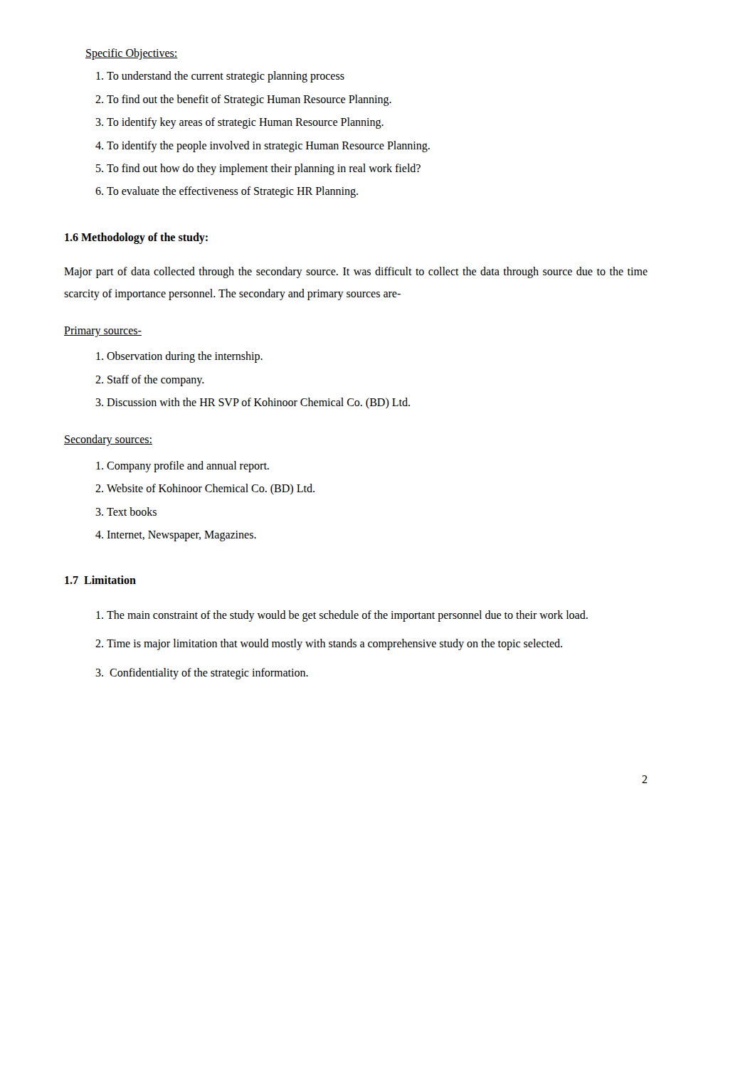Specific Objectives:
To understand the current strategic planning process
To find out the benefit of Strategic Human Resource Planning.
To identify key areas of strategic Human Resource Planning.
To identify the people involved in strategic Human Resource Planning.
To find out how do they implement their planning in real work field?
To evaluate the effectiveness of Strategic HR Planning.
1.6 Methodology of the study:
Major part of data collected through the secondary source. It was difficult to collect the data through source due to the time scarcity of importance personnel. The secondary and primary sources are-
Primary sources-
Observation during the internship.
Staff of the company.
Discussion with the HR SVP of Kohinoor Chemical Co. (BD) Ltd.
Secondary sources:
Company profile and annual report.
Website of Kohinoor Chemical Co. (BD) Ltd.
Text books
Internet, Newspaper, Magazines.
1.7 Limitation
The main constraint of the study would be get schedule of the important personnel due to their work load.
Time is major limitation that would mostly with stands a comprehensive study on the topic selected.
Confidentiality of the strategic information.
2